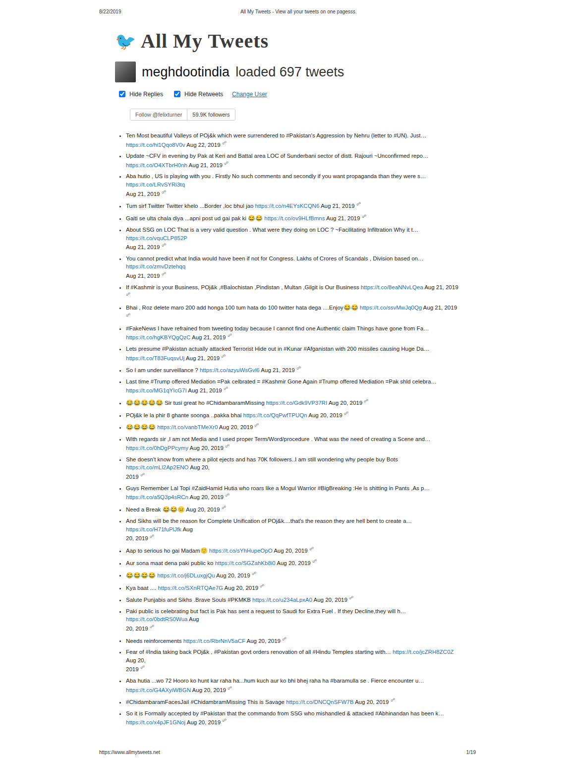8/22/2019
All My Tweets - View all your tweets on one pagesss.
🐦
All My Tweets
meghdootindia
loaded 697 tweets
Hide Replies Hide Retweets Change User
Follow @felixturner 59.9K followers
Ten Most beautiful Valleys of POj&k which were surrendered to #Pakistan's Aggression by Nehru (letter to #UN). Just…
https://t.co/hi1Qqo8V0v Aug 22, 2019 ☍
Update ~CFV in evening by Pak at Keri and Battal area LOC of Sunderbani sector of distt. Rajouri ~Unconfirmed repo…
https://t.co/O4XTbrH0nh Aug 21, 2019 ☍
Aba hutio , US is playing with you . Firstly No such comments and secondly if you want propaganda than they were s… https://t.co/LRvSYRi3tq
Aug 21, 2019 ☍
Tum sirf Twitter Twitter khelo ...Border ,loc bhul jao https://t.co/n4EYsKCQN6 Aug 21, 2019 ☍
Galti se ulta chala diya ...apni post ud gai pak ki 😂😂 https://t.co/ov9HLfBmns Aug 21, 2019 ☍
About SSG on LOC That is a very valid question . What were they doing on LOC ? ~Facilitating Infiltration Why it t… https://t.co/vquCLP852P
Aug 21, 2019 ☍
You cannot predict what India would have been if not for Congress. Lakhs of Crores of Scandals , Division based on… https://t.co/zmvDztehqq
Aug 21, 2019 ☍
If #Kashmir is your Business, POj&k ,#Balochistan ,Pindistan , Multan ,Gilgit is Our Business https://t.co/8eaNNvLQea Aug 21, 2019 ☍
Bhai , Roz delete maro 200 add honga 100 tum hata do 100 twitter hata dega ....Enjoy😂😂 https://t.co/ssvMwJq0Qg Aug 21, 2019 ☍
#FakeNews I have refrained from tweeting today because I cannot find one Authentic claim Things have gone from Fa…
https://t.co/hgKBYQgQzC Aug 21, 2019 ☍
Lets presume #Pakistan actually attacked Terrorist Hide out in #Kunar #Afganistan with 200 missiles causing Huge Da…
https://t.co/T83FuqsvUj Aug 21, 2019 ☍
So I am under surveillance ? https://t.co/azyuWsGvl6 Aug 21, 2019 ☍
Last time #Trump offered Mediation =Pak celbrated = #Kashmir Gone Again #Trump offered Mediation =Pak shld celebra…
https://t.co/MG1qYIcG7I Aug 21, 2019 ☍
😂😂😂😂😂 Sir tusi great ho #ChidambaramMissing https://t.co/Gdk9VP37RI Aug 20, 2019 ☍
POj&k le la phir 8 ghante soonga ..pakka bhai https://t.co/QqPwfTPUQn Aug 20, 2019 ☍
😂😂😂😂 https://t.co/vanbTMeXr0 Aug 20, 2019 ☍
With regards sir ,I am not Media and I used proper Term/Word/procedure . What was the need of creating a Scene and…
https://t.co/0hDgPPcymy Aug 20, 2019 ☍
She doesn't know from where a pilot ejects and has 70K followers..I am still wondering why people buy Bots https://t.co/mLl2Ap2ENO Aug 20,
2019 ☍
Guys Remember Lal Topi #ZaidHamid Hutia who roars like a Mogul Warrior #BigBreaking :He is shitting in Pants ,As p…
https://t.co/a5Q3p4sRCn Aug 20, 2019 ☍
Need a Break 😂😂😐 Aug 20, 2019 ☍
And Sikhs will be the reason for Complete Unification of POj&k....that's the reason they are hell bent to create a… https://t.co/H71fuPlJfk Aug
20, 2019 ☍
Aap to serious ho gai Madam🙂 https://t.co/sYhHupeOpO Aug 20, 2019 ☍
Aur sona maat dena paki public ko https://t.co/SGZahKb8i0 Aug 20, 2019 ☍
😂😂😂😂 https://t.co/j6DLuxgjQu Aug 20, 2019 ☍
Kya baat .... https://t.co/SXnRTQAe7G Aug 20, 2019 ☍
Salute Punjabis and Sikhs .Brave Souls #PKMKB https://t.co/u234aLpxA0 Aug 20, 2019 ☍
Paki public is celebrating but fact is Pak has sent a request to Saudi for Extra Fuel . If they Decline,they will h… https://t.co/0bdtRS0Wua Aug
20, 2019 ☍
Needs reinforcements https://t.co/RbrNnV5aCF Aug 20, 2019 ☍
Fear of #India taking back POj&k , #Pakistan govt orders renovation of all #Hindu Temples starting with… https://t.co/jcZRH8ZC0Z Aug 20,
2019 ☍
Aba hutia ...wo 72 Hooro ko hunt kar raha ha...hum kuch aur ko bhi bhej raha ha #baramulla se . Fierce encounter u…
https://t.co/G4AXyiWBGN Aug 20, 2019 ☍
#ChidambaramFacesJail #ChidambramMissing This is Savage https://t.co/DNCQnSFW7B Aug 20, 2019 ☍
So it is Formally accepted by #Pakistan that the commando from SSG who mishandled & attacked #Abhinandan has been k…
https://t.co/x4pJF1GNoj Aug 20, 2019 ☍
https://www.allmytweets.net
1/19